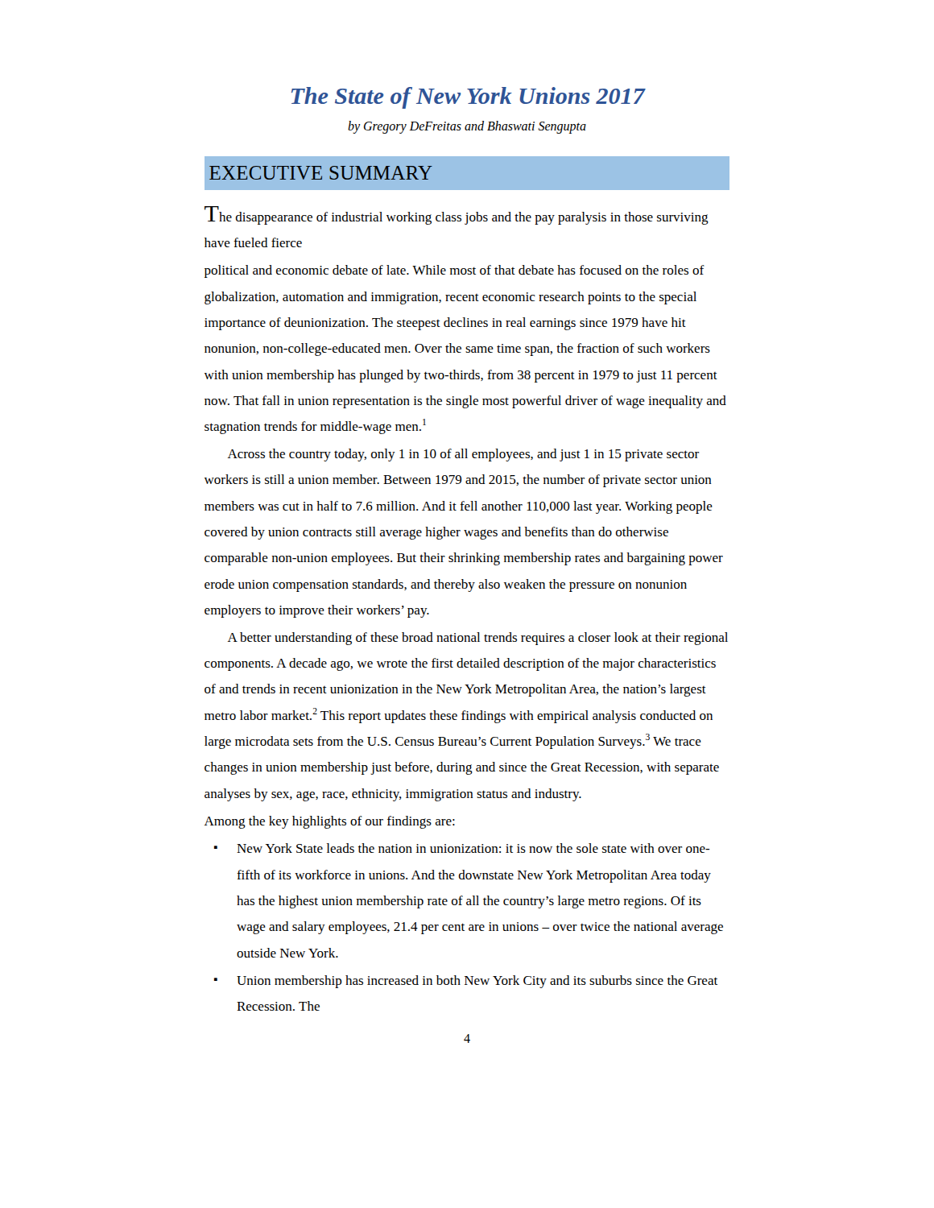The State of New York Unions 2017
by Gregory DeFreitas and Bhaswati Sengupta
EXECUTIVE SUMMARY
The disappearance of industrial working class jobs and the pay paralysis in those surviving have fueled fierce
political and economic debate of late. While most of that debate has focused on the roles of globalization, automation and immigration, recent economic research points to the special importance of deunionization. The steepest declines in real earnings since 1979 have hit nonunion, non-college-educated men. Over the same time span, the fraction of such workers with union membership has plunged by two-thirds, from 38 percent in 1979 to just 11 percent now. That fall in union representation is the single most powerful driver of wage inequality and stagnation trends for middle-wage men.1
Across the country today, only 1 in 10 of all employees, and just 1 in 15 private sector workers is still a union member. Between 1979 and 2015, the number of private sector union members was cut in half to 7.6 million. And it fell another 110,000 last year. Working people covered by union contracts still average higher wages and benefits than do otherwise comparable non-union employees. But their shrinking membership rates and bargaining power erode union compensation standards, and thereby also weaken the pressure on nonunion employers to improve their workers’ pay.
A better understanding of these broad national trends requires a closer look at their regional components. A decade ago, we wrote the first detailed description of the major characteristics of and trends in recent unionization in the New York Metropolitan Area, the nation’s largest metro labor market.2 This report updates these findings with empirical analysis conducted on large microdata sets from the U.S. Census Bureau’s Current Population Surveys.3 We trace changes in union membership just before, during and since the Great Recession, with separate analyses by sex, age, race, ethnicity, immigration status and industry.
Among the key highlights of our findings are:
New York State leads the nation in unionization: it is now the sole state with over one-fifth of its workforce in unions. And the downstate New York Metropolitan Area today has the highest union membership rate of all the country’s large metro regions. Of its wage and salary employees, 21.4 per cent are in unions – over twice the national average outside New York.
Union membership has increased in both New York City and its suburbs since the Great Recession. The
4